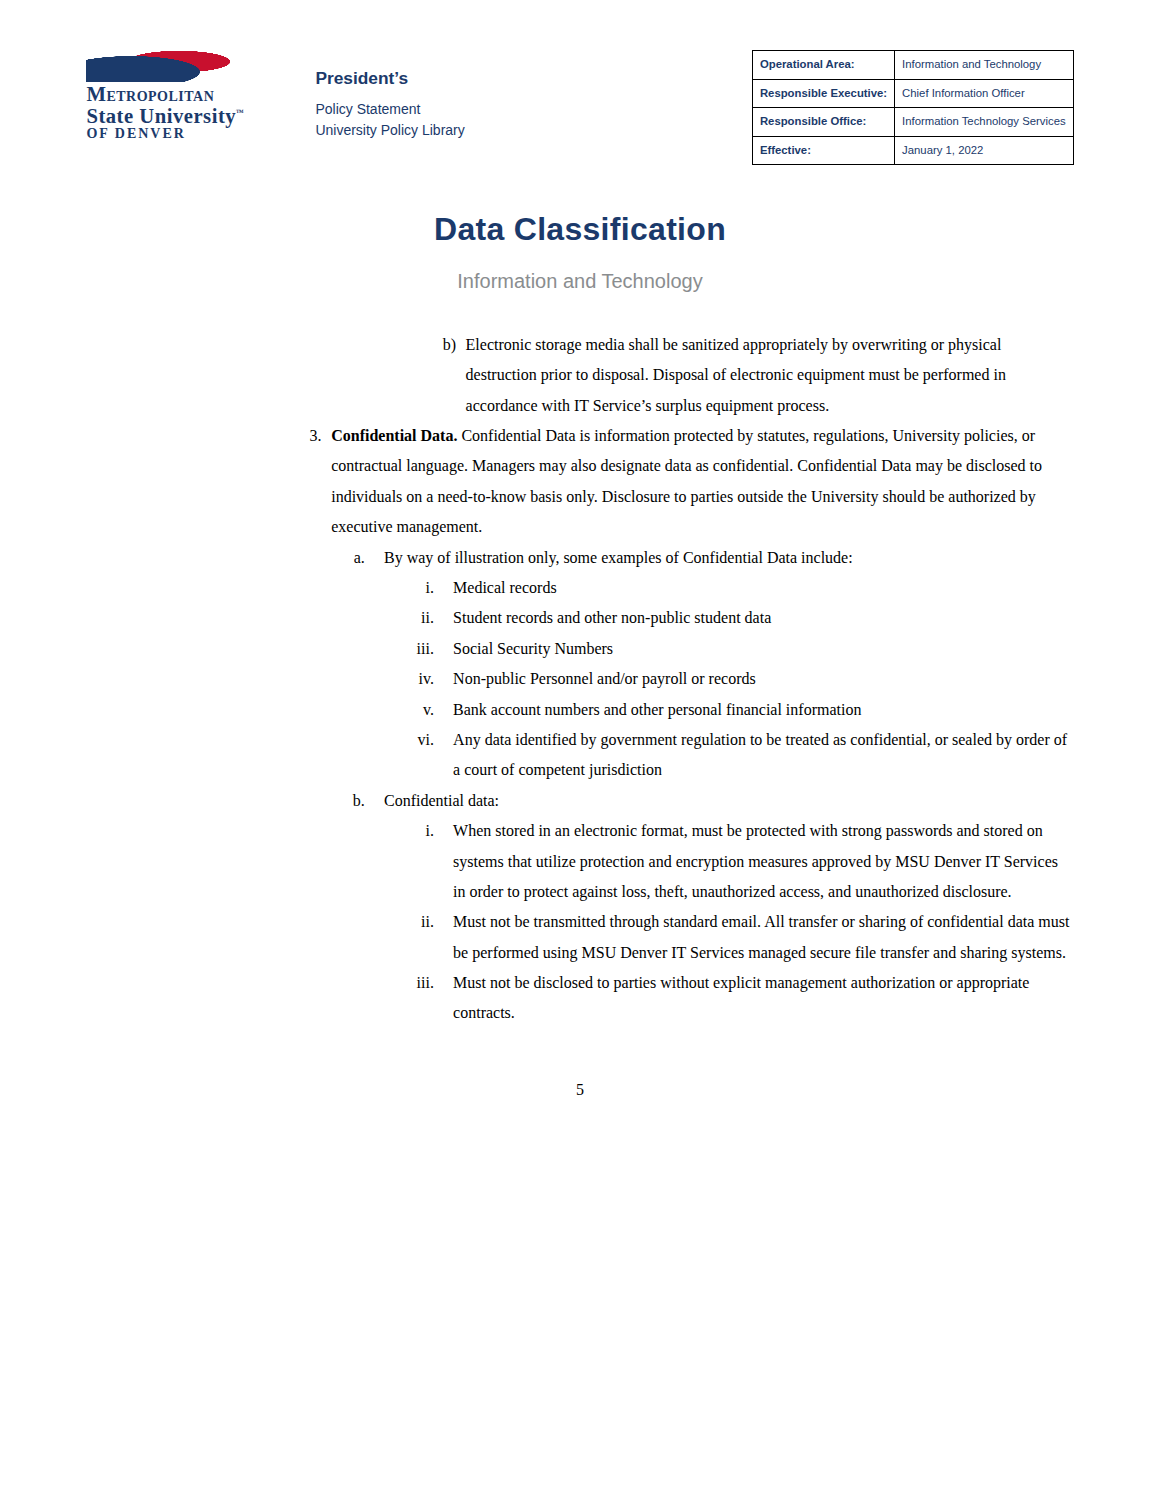Metropolitan
State University™
OF DENVER
President’s
Policy Statement
University Policy Library
| Operational Area: | Information and Technology |
| Responsible Executive: | Chief Information Officer |
| Responsible Office: | Information Technology Services |
| Effective: | January 1, 2022 |
Data Classification
Information and Technology
b) Electronic storage media shall be sanitized appropriately by overwriting or physical destruction prior to disposal. Disposal of electronic equipment must be performed in accordance with IT Service’s surplus equipment process.
3. Confidential Data. Confidential Data is information protected by statutes, regulations, University policies, or contractual language. Managers may also designate data as confidential. Confidential Data may be disclosed to individuals on a need-to-know basis only. Disclosure to parties outside the University should be authorized by executive management.
a. By way of illustration only, some examples of Confidential Data include:
i. Medical records
ii. Student records and other non-public student data
iii. Social Security Numbers
iv. Non-public Personnel and/or payroll or records
v. Bank account numbers and other personal financial information
vi. Any data identified by government regulation to be treated as confidential, or sealed by order of a court of competent jurisdiction
b. Confidential data:
i. When stored in an electronic format, must be protected with strong passwords and stored on systems that utilize protection and encryption measures approved by MSU Denver IT Services in order to protect against loss, theft, unauthorized access, and unauthorized disclosure.
ii. Must not be transmitted through standard email. All transfer or sharing of confidential data must be performed using MSU Denver IT Services managed secure file transfer and sharing systems.
iii. Must not be disclosed to parties without explicit management authorization or appropriate contracts.
5